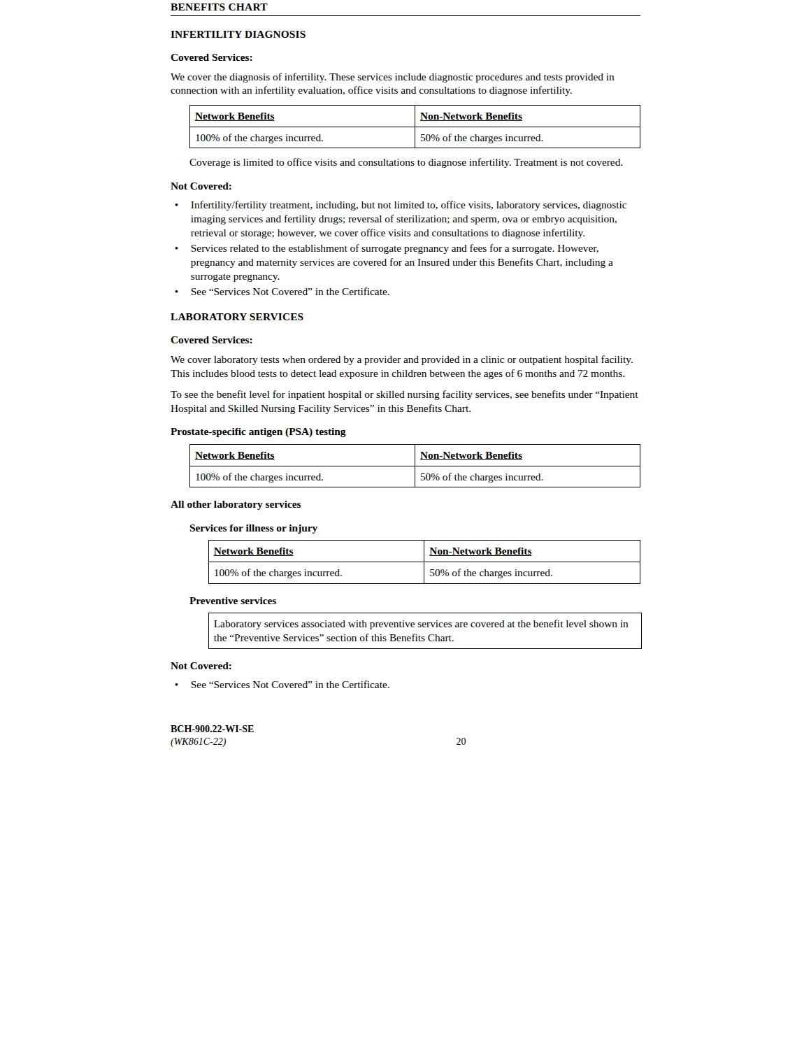BENEFITS CHART
INFERTILITY DIAGNOSIS
Covered Services:
We cover the diagnosis of infertility. These services include diagnostic procedures and tests provided in connection with an infertility evaluation, office visits and consultations to diagnose infertility.
| Network Benefits | Non-Network Benefits |
| 100% of the charges incurred. | 50% of the charges incurred. |
Coverage is limited to office visits and consultations to diagnose infertility. Treatment is not covered.
Not Covered:
Infertility/fertility treatment, including, but not limited to, office visits, laboratory services, diagnostic imaging services and fertility drugs; reversal of sterilization; and sperm, ova or embryo acquisition, retrieval or storage; however, we cover office visits and consultations to diagnose infertility.
Services related to the establishment of surrogate pregnancy and fees for a surrogate. However, pregnancy and maternity services are covered for an Insured under this Benefits Chart, including a surrogate pregnancy.
See “Services Not Covered” in the Certificate.
LABORATORY SERVICES
Covered Services:
We cover laboratory tests when ordered by a provider and provided in a clinic or outpatient hospital facility. This includes blood tests to detect lead exposure in children between the ages of 6 months and 72 months.
To see the benefit level for inpatient hospital or skilled nursing facility services, see benefits under “Inpatient Hospital and Skilled Nursing Facility Services” in this Benefits Chart.
Prostate-specific antigen (PSA) testing
| Network Benefits | Non-Network Benefits |
| 100% of the charges incurred. | 50% of the charges incurred. |
All other laboratory services
Services for illness or injury
| Network Benefits | Non-Network Benefits |
| 100% of the charges incurred. | 50% of the charges incurred. |
Preventive services
Laboratory services associated with preventive services are covered at the benefit level shown in the “Preventive Services” section of this Benefits Chart.
Not Covered:
See “Services Not Covered” in the Certificate.
BCH-900.22-WI-SE
(WK861C-22) 20